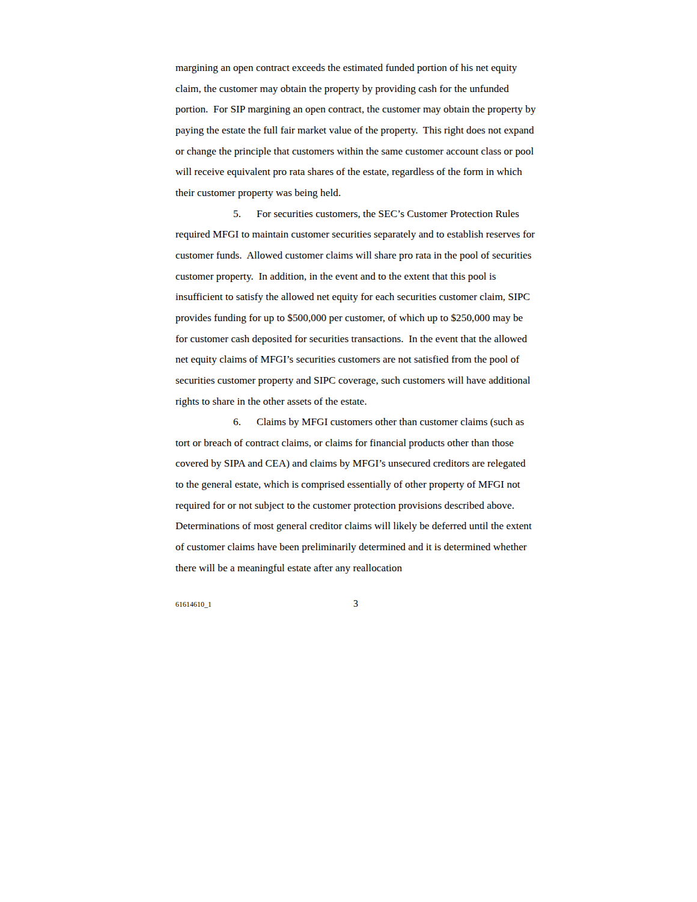margining an open contract exceeds the estimated funded portion of his net equity claim, the customer may obtain the property by providing cash for the unfunded portion. For SIP margining an open contract, the customer may obtain the property by paying the estate the full fair market value of the property. This right does not expand or change the principle that customers within the same customer account class or pool will receive equivalent pro rata shares of the estate, regardless of the form in which their customer property was being held.
5. For securities customers, the SEC’s Customer Protection Rules required MFGI to maintain customer securities separately and to establish reserves for customer funds. Allowed customer claims will share pro rata in the pool of securities customer property. In addition, in the event and to the extent that this pool is insufficient to satisfy the allowed net equity for each securities customer claim, SIPC provides funding for up to $500,000 per customer, of which up to $250,000 may be for customer cash deposited for securities transactions. In the event that the allowed net equity claims of MFGI’s securities customers are not satisfied from the pool of securities customer property and SIPC coverage, such customers will have additional rights to share in the other assets of the estate.
6. Claims by MFGI customers other than customer claims (such as tort or breach of contract claims, or claims for financial products other than those covered by SIPA and CEA) and claims by MFGI’s unsecured creditors are relegated to the general estate, which is comprised essentially of other property of MFGI not required for or not subject to the customer protection provisions described above. Determinations of most general creditor claims will likely be deferred until the extent of customer claims have been preliminarily determined and it is determined whether there will be a meaningful estate after any reallocation
61614610_1
3